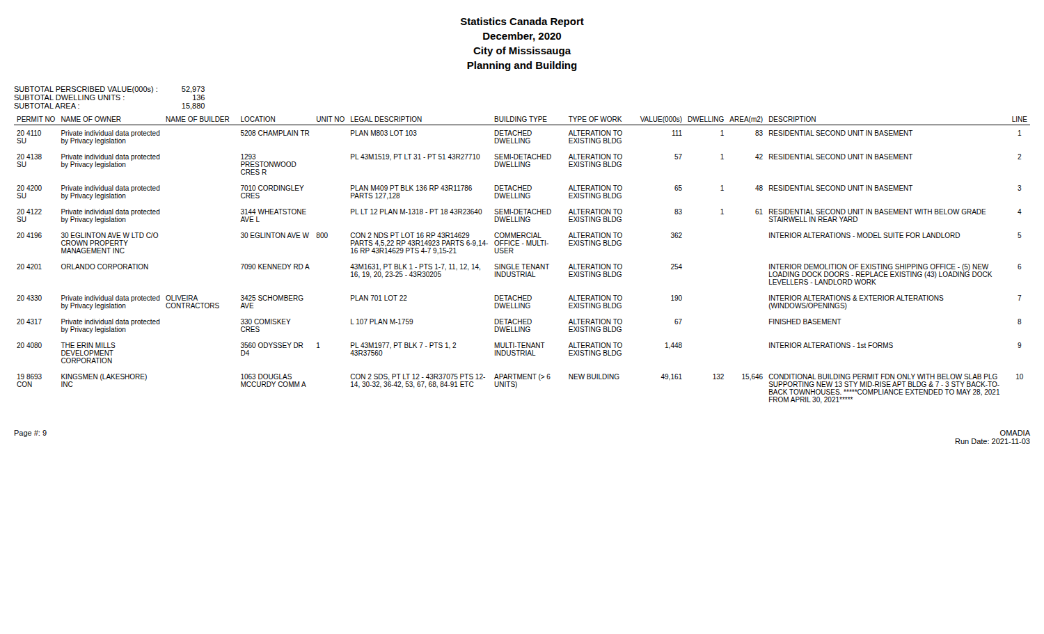Statistics Canada Report
December, 2020
City of Mississauga
Planning and Building
| SUBTOTAL PERSCRIBED VALUE(000s) : | 52,973 |
| SUBTOTAL DWELLING UNITS : | 136 |
| SUBTOTAL AREA : | 15,880 |
| PERMIT NO | NAME OF OWNER | NAME OF BUILDER | LOCATION | UNIT NO | LEGAL DESCRIPTION | BUILDING TYPE | TYPE OF WORK | VALUE(000s) | DWELLING | AREA(m2) | DESCRIPTION | LINE |
| --- | --- | --- | --- | --- | --- | --- | --- | --- | --- | --- | --- | --- |
| 20 4110 SU | Private individual data protected by Privacy legislation | | 5208 CHAMPLAIN TR | | PLAN M803 LOT 103 | DETACHED DWELLING | ALTERATION TO EXISTING BLDG | 111 | 1 | 83 | RESIDENTIAL SECOND UNIT IN BASEMENT | 1 |
| 20 4138 SU | Private individual data protected by Privacy legislation | | 1293 PRESTONWOOD CRES R | | PL 43M1519, PT LT 31 - PT 51 43R27710 | SEMI-DETACHED DWELLING | ALTERATION TO EXISTING BLDG | 57 | 1 | 42 | RESIDENTIAL SECOND UNIT IN BASEMENT | 2 |
| 20 4200 SU | Private individual data protected by Privacy legislation | | 7010 CORDINGLEY CRES | | PLAN M409 PT BLK 136 RP 43R11786 PARTS 127,128 | DETACHED DWELLING | ALTERATION TO EXISTING BLDG | 65 | 1 | 48 | RESIDENTIAL SECOND UNIT IN BASEMENT | 3 |
| 20 4122 SU | Private individual data protected by Privacy legislation | | 3144 WHEATSTONE AVE L | | PL LT 12 PLAN M-1318 - PT 18 43R23640 | SEMI-DETACHED DWELLING | ALTERATION TO EXISTING BLDG | 83 | 1 | 61 | RESIDENTIAL SECOND UNIT IN BASEMENT WITH BELOW GRADE STAIRWELL IN REAR YARD | 4 |
| 20 4196 | 30 EGLINTON AVE W LTD C/O CROWN PROPERTY MANAGEMENT INC | | 30 EGLINTON AVE W | 800 | CON 2 NDS PT LOT 16 RP 43R14629 PARTS 4,5,22 RP 43R14923 PARTS 6-9,14-16 RP 43R14629 PTS 4-7 9,15-21 | COMMERCIAL OFFICE - MULTI-USER | ALTERATION TO EXISTING BLDG | 362 | | | INTERIOR ALTERATIONS - MODEL SUITE FOR LANDLORD | 5 |
| 20 4201 | ORLANDO CORPORATION | | 7090 KENNEDY RD A | | 43M1631, PT BLK 1 - PTS 1-7, 11, 12, 14, 16, 19, 20, 23-25 - 43R30205 | SINGLE TENANT INDUSTRIAL | ALTERATION TO EXISTING BLDG | 254 | | | INTERIOR DEMOLITION OF EXISTING SHIPPING OFFICE - (5) NEW LOADING DOCK DOORS - REPLACE EXISTING (43) LOADING DOCK LEVELLERS - LANDLORD WORK | 6 |
| 20 4330 | Private individual data protected by Privacy legislation | OLIVEIRA CONTRACTORS | 3425 SCHOMBERG AVE | | PLAN 701 LOT 22 | DETACHED DWELLING | ALTERATION TO EXISTING BLDG | 190 | | | INTERIOR ALTERATIONS & EXTERIOR ALTERATIONS (WINDOWS/OPENINGS) | 7 |
| 20 4317 | Private individual data protected by Privacy legislation | | 330 COMISKEY CRES | | L 107 PLAN M-1759 | DETACHED DWELLING | ALTERATION TO EXISTING BLDG | 67 | | | FINISHED BASEMENT | 8 |
| 20 4080 | THE ERIN MILLS DEVELOPMENT CORPORATION | | 3560 ODYSSEY DR D4 | 1 | PL 43M1977, PT BLK 7 - PTS 1, 2 43R37560 | MULTI-TENANT INDUSTRIAL | ALTERATION TO EXISTING BLDG | 1,448 | | | INTERIOR ALTERATIONS - 1st FORMS | 9 |
| 19 8693 CON | KINGSMEN (LAKESHORE) INC | | 1063 DOUGLAS MCCURDY COMM A | | CON 2 SDS, PT LT 12 - 43R37075 PTS 12-14, 30-32, 36-42, 53, 67, 68, 84-91 ETC | APARTMENT (> 6 UNITS) | NEW BUILDING | 49,161 | 132 | 15,646 | CONDITIONAL BUILDING PERMIT FDN ONLY WITH BELOW SLAB PLG SUPPORTING NEW 13 STY MID-RISE APT BLDG & 7 - 3 STY BACK-TO-BACK TOWNHOUSES. *****COMPLIANCE EXTENDED TO MAY 28, 2021 FROM APRIL 30, 2021***** | 10 |
Page #: 9
OMADIA
Run Date: 2021-11-03